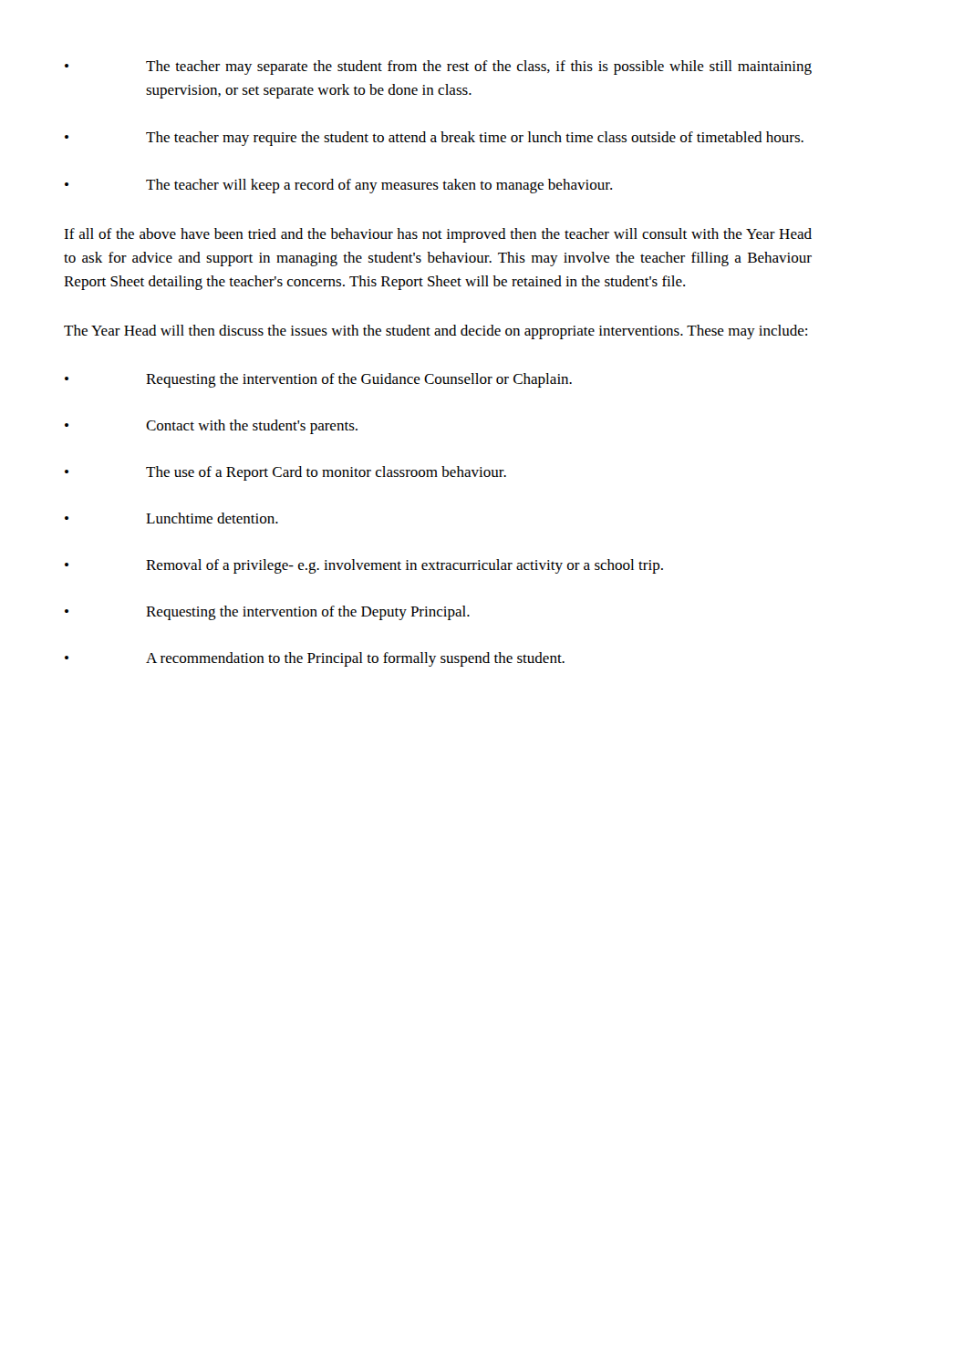The teacher may separate the student from the rest of the class, if this is possible while still maintaining supervision, or set separate work to be done in class.
The teacher may require the student to attend a break time or lunch time class outside of timetabled hours.
The teacher will keep a record of any measures taken to manage behaviour.
If all of the above have been tried and the behaviour has not improved then the teacher will consult with the Year Head to ask for advice and support in managing the student's behaviour. This may involve the teacher filling a Behaviour Report Sheet detailing the teacher's concerns. This Report Sheet will be retained in the student's file.
The Year Head will then discuss the issues with the student and decide on appropriate interventions. These may include:
Requesting the intervention of the Guidance Counsellor or Chaplain.
Contact with the student's parents.
The use of a Report Card to monitor classroom behaviour.
Lunchtime detention.
Removal of a privilege- e.g. involvement in extracurricular activity or a school trip.
Requesting the intervention of the Deputy Principal.
A recommendation to the Principal to formally suspend the student.